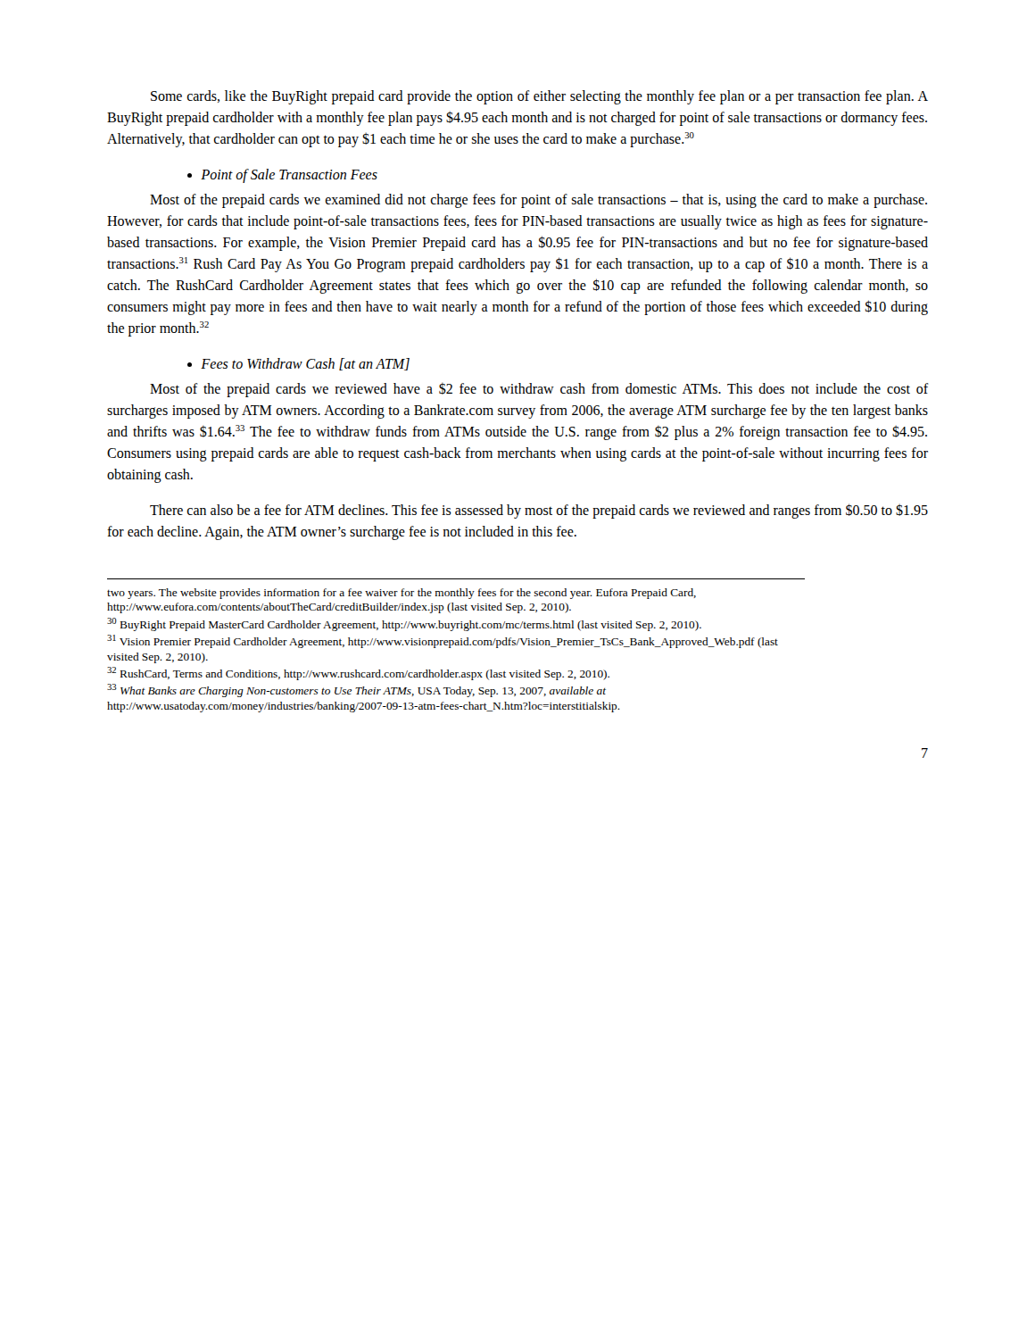Some cards, like the BuyRight prepaid card provide the option of either selecting the monthly fee plan or a per transaction fee plan. A BuyRight prepaid cardholder with a monthly fee plan pays $4.95 each month and is not charged for point of sale transactions or dormancy fees. Alternatively, that cardholder can opt to pay $1 each time he or she uses the card to make a purchase.30
Point of Sale Transaction Fees
Most of the prepaid cards we examined did not charge fees for point of sale transactions – that is, using the card to make a purchase. However, for cards that include point-of-sale transactions fees, fees for PIN-based transactions are usually twice as high as fees for signature-based transactions. For example, the Vision Premier Prepaid card has a $0.95 fee for PIN-transactions and but no fee for signature-based transactions.31 Rush Card Pay As You Go Program prepaid cardholders pay $1 for each transaction, up to a cap of $10 a month. There is a catch. The RushCard Cardholder Agreement states that fees which go over the $10 cap are refunded the following calendar month, so consumers might pay more in fees and then have to wait nearly a month for a refund of the portion of those fees which exceeded $10 during the prior month.32
Fees to Withdraw Cash [at an ATM]
Most of the prepaid cards we reviewed have a $2 fee to withdraw cash from domestic ATMs. This does not include the cost of surcharges imposed by ATM owners. According to a Bankrate.com survey from 2006, the average ATM surcharge fee by the ten largest banks and thrifts was $1.64.33 The fee to withdraw funds from ATMs outside the U.S. range from $2 plus a 2% foreign transaction fee to $4.95. Consumers using prepaid cards are able to request cash-back from merchants when using cards at the point-of-sale without incurring fees for obtaining cash.
There can also be a fee for ATM declines. This fee is assessed by most of the prepaid cards we reviewed and ranges from $0.50 to $1.95 for each decline. Again, the ATM owner’s surcharge fee is not included in this fee.
two years. The website provides information for a fee waiver for the monthly fees for the second year. Eufora Prepaid Card, http://www.eufora.com/contents/aboutTheCard/creditBuilder/index.jsp (last visited Sep. 2, 2010).
30 BuyRight Prepaid MasterCard Cardholder Agreement, http://www.buyright.com/mc/terms.html (last visited Sep. 2, 2010).
31 Vision Premier Prepaid Cardholder Agreement, http://www.visionprepaid.com/pdfs/Vision_Premier_TsCs_Bank_Approved_Web.pdf (last visited Sep. 2, 2010).
32 RushCard, Terms and Conditions, http://www.rushcard.com/cardholder.aspx (last visited Sep. 2, 2010).
33 What Banks are Charging Non-customers to Use Their ATMs, USA Today, Sep. 13, 2007, available at http://www.usatoday.com/money/industries/banking/2007-09-13-atm-fees-chart_N.htm?loc=interstitialskip.
7